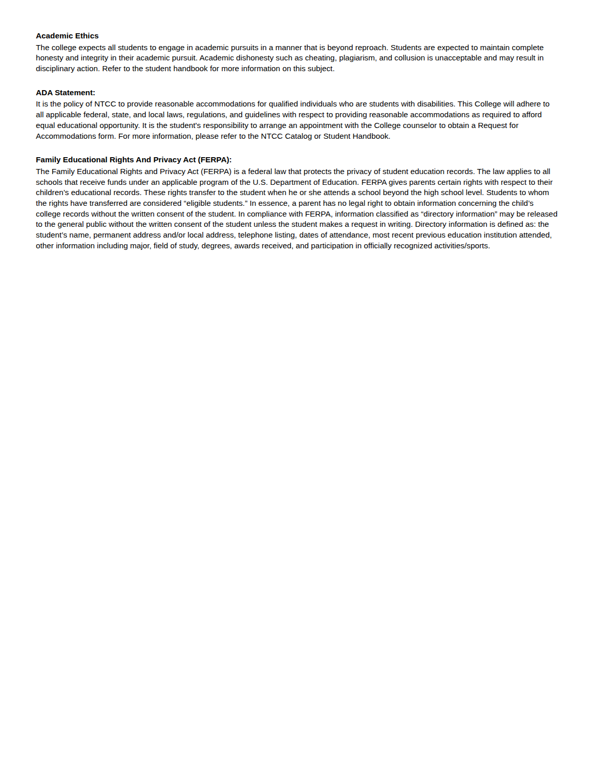Academic Ethics
The college expects all students to engage in academic pursuits in a manner that is beyond reproach. Students are expected to maintain complete honesty and integrity in their academic pursuit. Academic dishonesty such as cheating, plagiarism, and collusion is unacceptable and may result in disciplinary action. Refer to the student handbook for more information on this subject.
ADA Statement:
It is the policy of NTCC to provide reasonable accommodations for qualified individuals who are students with disabilities. This College will adhere to all applicable federal, state, and local laws, regulations, and guidelines with respect to providing reasonable accommodations as required to afford equal educational opportunity. It is the student's responsibility to arrange an appointment with the College counselor to obtain a Request for Accommodations form. For more information, please refer to the NTCC Catalog or Student Handbook.
Family Educational Rights And Privacy Act (FERPA):
The Family Educational Rights and Privacy Act (FERPA) is a federal law that protects the privacy of student education records. The law applies to all schools that receive funds under an applicable program of the U.S. Department of Education. FERPA gives parents certain rights with respect to their children’s educational records. These rights transfer to the student when he or she attends a school beyond the high school level. Students to whom the rights have transferred are considered “eligible students.” In essence, a parent has no legal right to obtain information concerning the child’s college records without the written consent of the student. In compliance with FERPA, information classified as “directory information” may be released to the general public without the written consent of the student unless the student makes a request in writing. Directory information is defined as: the student’s name, permanent address and/or local address, telephone listing, dates of attendance, most recent previous education institution attended, other information including major, field of study, degrees, awards received, and participation in officially recognized activities/sports.